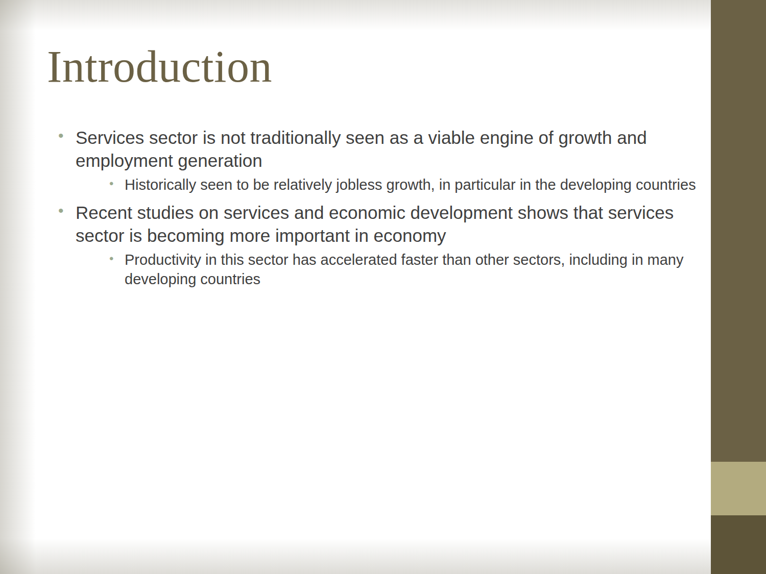Introduction
Services sector is not traditionally seen as a viable engine of growth and employment generation
Historically seen to be relatively jobless growth, in particular in the developing countries
Recent studies on services and economic development shows that services sector is becoming more important in economy
Productivity in this sector has accelerated faster than other sectors, including in many developing countries